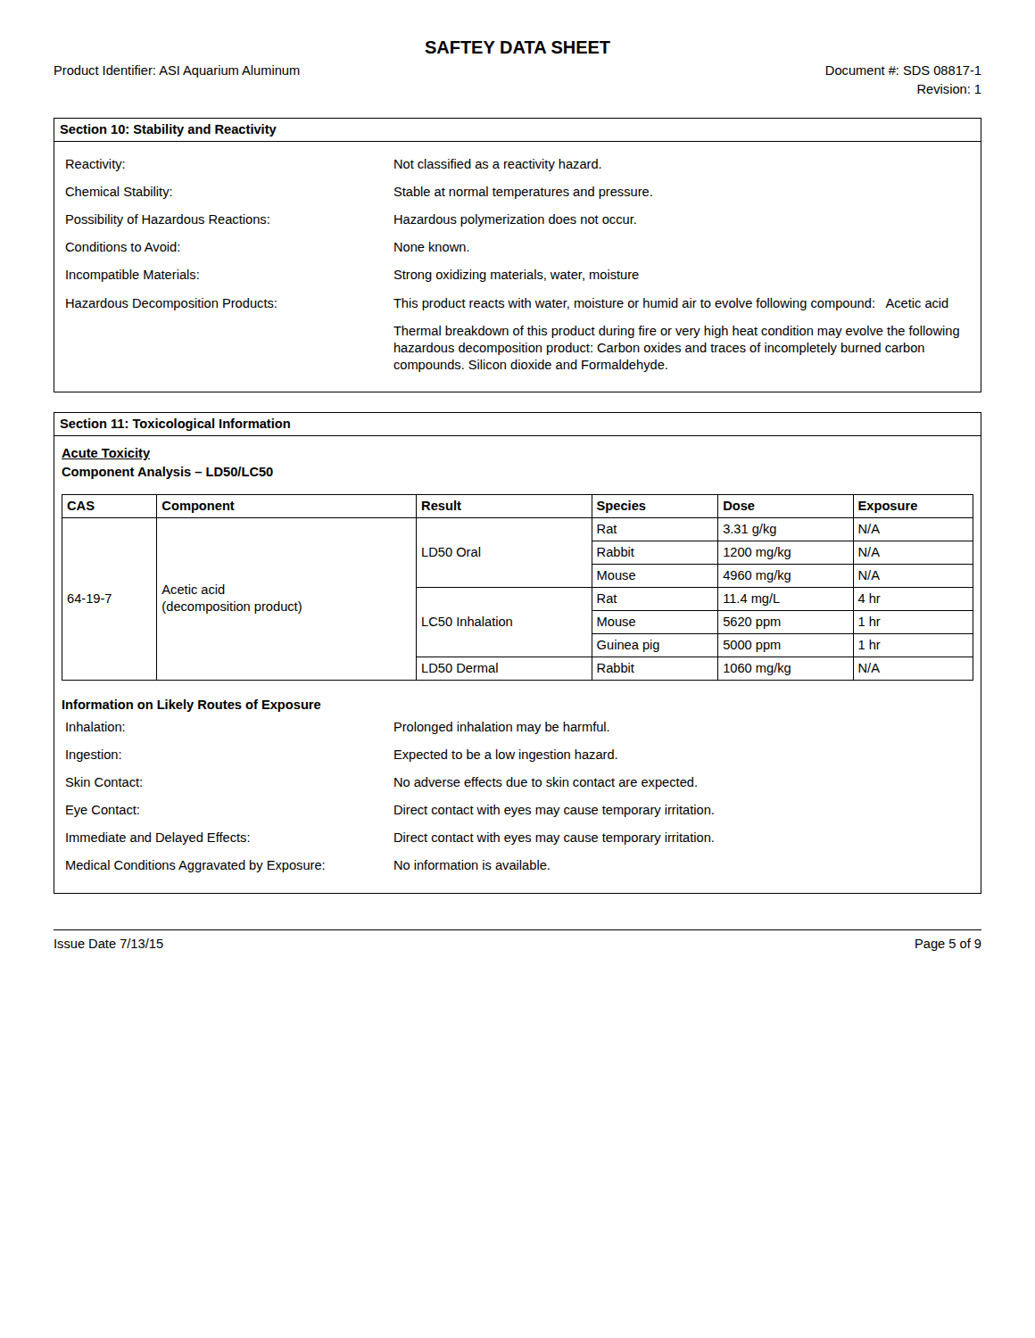SAFTEY DATA SHEET
Product Identifier: ASI Aquarium Aluminum
Document #: SDS 08817-1
Revision: 1
Section 10: Stability and Reactivity
| Reactivity: | Not classified as a reactivity hazard. |
| Chemical Stability: | Stable at normal temperatures and pressure. |
| Possibility of Hazardous Reactions: | Hazardous polymerization does not occur. |
| Conditions to Avoid: | None known. |
| Incompatible Materials: | Strong oxidizing materials, water, moisture |
| Hazardous Decomposition Products: | This product reacts with water, moisture or humid air to evolve following compound: Acetic acid Thermal breakdown of this product during fire or very high heat condition may evolve the following hazardous decomposition product: Carbon oxides and traces of incompletely burned carbon compounds. Silicon dioxide and Formaldehyde. |
Section 11: Toxicological Information
Acute Toxicity
Component Analysis – LD50/LC50
| CAS | Component | Result | Species | Dose | Exposure |
| --- | --- | --- | --- | --- | --- |
| 64-19-7 | Acetic acid (decomposition product) | LD50 Oral | Rat | 3.31 g/kg | N/A |
| Rabbit | 1200 mg/kg | N/A |
| Mouse | 4960 mg/kg | N/A |
| LC50 Inhalation | Rat | 11.4 mg/L | 4 hr |
| Mouse | 5620 ppm | 1 hr |
| Guinea pig | 5000 ppm | 1 hr |
| LD50 Dermal | Rabbit | 1060 mg/kg | N/A |
Information on Likely Routes of Exposure
| Inhalation: | Prolonged inhalation may be harmful. |
| Ingestion: | Expected to be a low ingestion hazard. |
| Skin Contact: | No adverse effects due to skin contact are expected. |
| Eye Contact: | Direct contact with eyes may cause temporary irritation. |
| Immediate and Delayed Effects: | Direct contact with eyes may cause temporary irritation. |
| Medical Conditions Aggravated by Exposure: | No information is available. |
Issue Date 7/13/15
Page 5 of 9